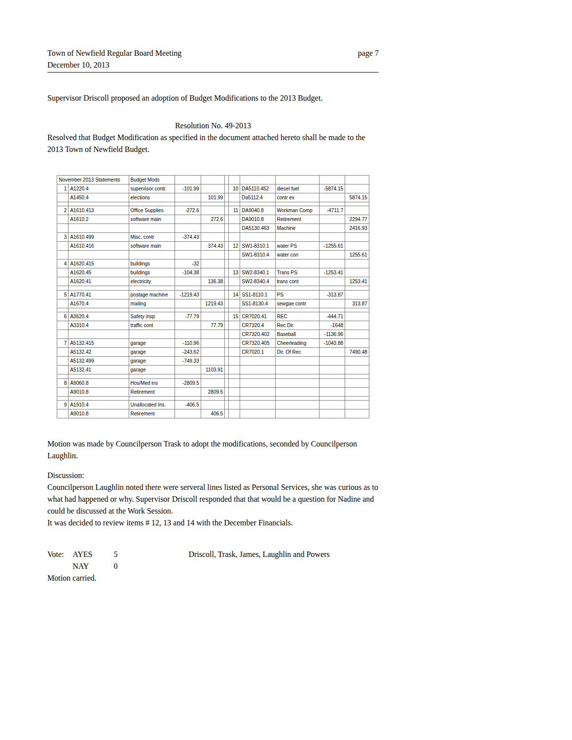Town of Newfield Regular Board Meeting
December 10, 2013
page 7
Supervisor Driscoll proposed an adoption of Budget Modifications to the 2013 Budget.
Resolution No. 49-2013
Resolved that Budget Modification as specified in the document attached hereto shall be made to the 2013 Town of Newfield Budget.
| November 2013 Statements | Budget Mods | | | | | | | | |
| --- | --- | --- | --- | --- | --- | --- | --- | --- | --- |
| 1 | A1220.4 | supervisor contr. | -101.99 | | | 10 | DA5110.452 | diesel fuel | -5874.15 | |
| | A1450.4 | elections | | 101.99 | | | Da5112.4 | contr ex | | 5874.15 |
| 2 | A1610.413 | Office Supplies | -272.6 | | | 11 | DA9040.8 | Workman Comp | -4711.7 | |
| | A1610.2 | software main | | 272.6 | | | DA9010.8 | Retirement | | 2294.77 |
| | | | | | | | DA5130.463 | Machine | | 2416.93 |
| 3 | A1610.499 | Misc. contr | -374.43 | | | | | | | |
| | A1610.416 | software main | | 374.43 | | 12 | SW1-8310.1 | water PS | -1255.61 | |
| | | | | | | | SW1-8310.4 | water con | | 1255.61 |
| 4 | A1620.415 | buildings | -32 | | | | | | | |
| | A1620.45 | buildings | -104.38 | | | 13 | SW2-8340.1 | Trans PS | -1253.41 | |
| | A1620.41 | electricity | | 136.38 | | | SW2-8340.4 | trans cont | | 1253.41 |
| 5 | A1770.41 | postage machine | -1219.43 | | | 14 | SS1-8110.1 | PS | -313.87 | |
| | A1670.4 | mailing | | 1219.43 | | | SS1-8130.4 | sewgae contr | | 313.87 |
| 6 | A3620.4 | Safety insp | -77.79 | | | 15 | CR7020.41 | REC | -444.71 | |
| | A3310.4 | traffic cont | | 77.79 | | | CR7320.4 | Rec Dir | -1648 | |
| | | | | | | | CR7320.402 | Baseball | -1136.96 | |
| 7 | A5132.415 | garage | -110.96 | | | | CR7320.405 | Cheerleading | -1043.88 | |
| | A5132.42 | garage | -243.62 | | | | CR7020.1 | Dir. Of Rec | | 7490.48 |
| | A5132.499 | garage | -749.33 | | | | | | | |
| | A5132.41 | garage | | 1103.91 | | | | | | |
| 8 | A9060.8 | Hos/Med ins | -2809.5 | | | | | | | |
| | A9010.8 | Retirement | | 2809.5 | | | | | | |
| 9 | A1910.4 | Unallocated Ins. | -406.5 | | | | | | | |
| | A9010.8 | Retirement | | 406.5 | | | | | | |
Motion was made by Councilperson Trask to adopt the modifications, seconded by Councilperson Laughlin.
Discussion:
Councilperson Laughlin noted there were serveral lines listed as Personal Services, she was curious as to what had happened or why. Supervisor Driscoll responded that that would be a question for Nadine and could be discussed at the Work Session.
It was decided to review items # 12, 13 and 14 with the December Financials.
Vote: AYES 5 Driscoll, Trask, James, Laughlin and Powers
NAY 0
Motion carried.